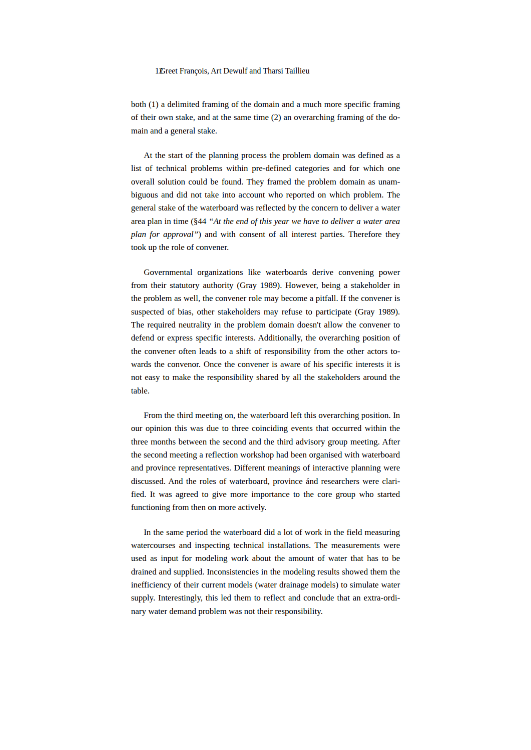12 Greet François, Art Dewulf and Tharsi Taillieu
both (1) a delimited framing of the domain and a much more specific framing of their own stake, and at the same time (2) an overarching framing of the domain and a general stake.
At the start of the planning process the problem domain was defined as a list of technical problems within pre-defined categories and for which one overall solution could be found. They framed the problem domain as unambiguous and did not take into account who reported on which problem. The general stake of the waterboard was reflected by the concern to deliver a water area plan in time (§44 “At the end of this year we have to deliver a water area plan for approval”) and with consent of all interest parties. Therefore they took up the role of convener.
Governmental organizations like waterboards derive convening power from their statutory authority (Gray 1989). However, being a stakeholder in the problem as well, the convener role may become a pitfall. If the convener is suspected of bias, other stakeholders may refuse to participate (Gray 1989). The required neutrality in the problem domain doesn't allow the convener to defend or express specific interests. Additionally, the overarching position of the convener often leads to a shift of responsibility from the other actors towards the convenor. Once the convener is aware of his specific interests it is not easy to make the responsibility shared by all the stakeholders around the table.
From the third meeting on, the waterboard left this overarching position. In our opinion this was due to three coinciding events that occurred within the three months between the second and the third advisory group meeting. After the second meeting a reflection workshop had been organised with waterboard and province representatives. Different meanings of interactive planning were discussed. And the roles of waterboard, province ánd researchers were clarified. It was agreed to give more importance to the core group who started functioning from then on more actively.
In the same period the waterboard did a lot of work in the field measuring watercourses and inspecting technical installations. The measurements were used as input for modeling work about the amount of water that has to be drained and supplied. Inconsistencies in the modeling results showed them the inefficiency of their current models (water drainage models) to simulate water supply. Interestingly, this led them to reflect and conclude that an extra-ordinary water demand problem was not their responsibility.